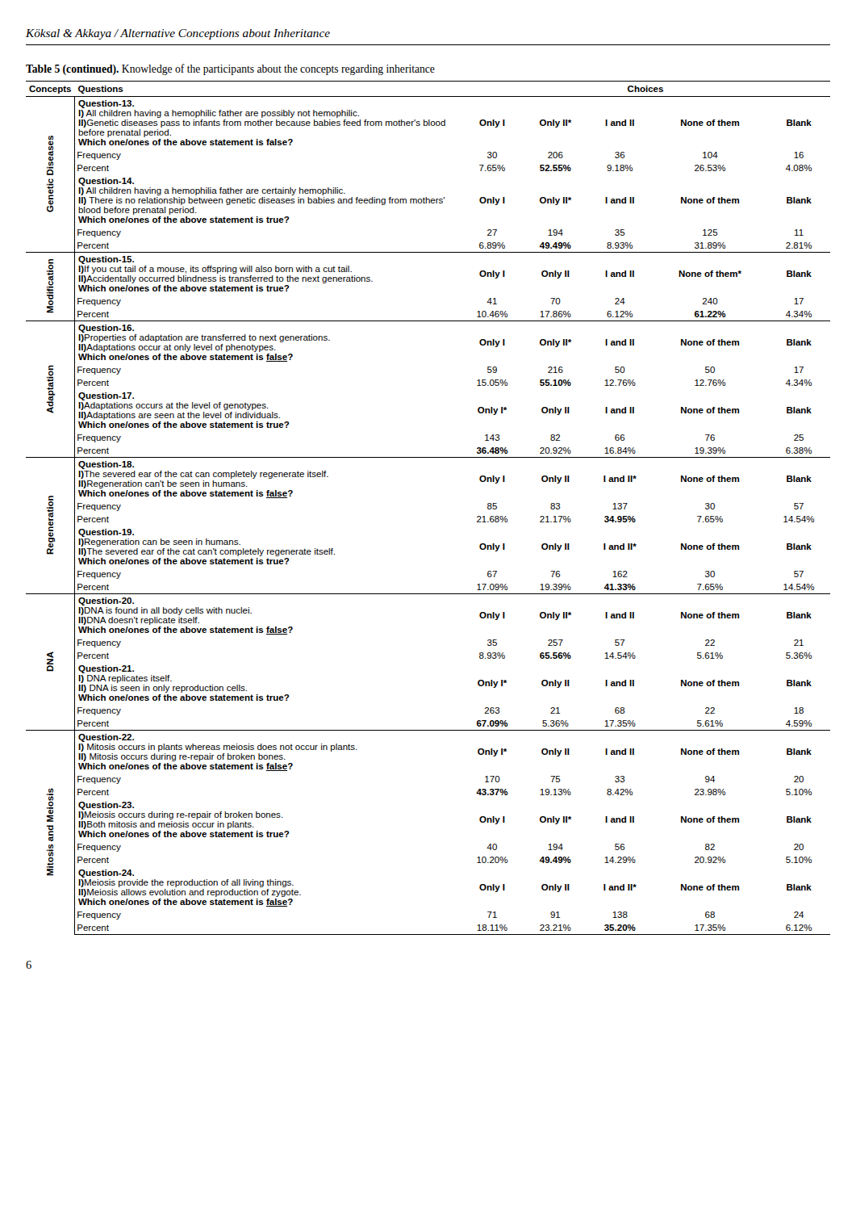Köksal & Akkaya / Alternative Conceptions about Inheritance
Table 5 (continued). Knowledge of the participants about the concepts regarding inheritance
| Concepts | Questions | Choices |
| --- | --- | --- |
| Genetic Diseases | Question-13. I) All children having a hemophilic father are possibly not hemophilic. II) Genetic diseases pass to infants from mother because babies feed from mother's blood before prenatal period. Which one/ones of the above statement is false? | Only I | Only II* | I and II | None of them | Blank |
| Frequency | 30 | 206 | 36 | 104 | 16 |
| Percent | 7.65% | 52.55% | 9.18% | 26.53% | 4.08% |
| Question-14. I) All children having a hemophilia father are certainly hemophilic. II) There is no relationship between genetic diseases in babies and feeding from mothers' blood before prenatal period. Which one/ones of the above statement is true? | Only I | Only II* | I and II | None of them | Blank |
| Frequency | 27 | 194 | 35 | 125 | 11 |
| Percent | 6.89% | 49.49% | 8.93% | 31.89% | 2.81% |
| Modification | Question-15. I) If you cut tail of a mouse, its offspring will also born with a cut tail. II) Accidentally occurred blindness is transferred to the next generations. Which one/ones of the above statement is true? | Only I | Only II | I and II | None of them* | Blank |
| Frequency | 41 | 70 | 24 | 240 | 17 |
| Percent | 10.46% | 17.86% | 6.12% | 61.22% | 4.34% |
| Adaptation | Question-16. I) Properties of adaptation are transferred to next generations. II) Adaptations occur at only level of phenotypes. Which one/ones of the above statement is false ? | Only I | Only II* | I and II | None of them | Blank |
| Frequency | 59 | 216 | 50 | 50 | 17 |
| Percent | 15.05% | 55.10% | 12.76% | 12.76% | 4.34% |
| Question-17. I) Adaptations occurs at the level of genotypes. II) Adaptations are seen at the level of individuals. Which one/ones of the above statement is true? | Only I* | Only II | I and II | None of them | Blank |
| Frequency | 143 | 82 | 66 | 76 | 25 |
| Percent | 36.48% | 20.92% | 16.84% | 19.39% | 6.38% |
| Regeneration | Question-18. I) The severed ear of the cat can completely regenerate itself. II) Regeneration can't be seen in humans. Which one/ones of the above statement is false ? | Only I | Only II | I and II* | None of them | Blank |
| Frequency | 85 | 83 | 137 | 30 | 57 |
| Percent | 21.68% | 21.17% | 34.95% | 7.65% | 14.54% |
| Question-19. I) Regeneration can be seen in humans. II) The severed ear of the cat can't completely regenerate itself. Which one/ones of the above statement is true? | Only I | Only II | I and II* | None of them | Blank |
| Frequency | 67 | 76 | 162 | 30 | 57 |
| Percent | 17.09% | 19.39% | 41.33% | 7.65% | 14.54% |
| DNA | Question-20. I) DNA is found in all body cells with nuclei. II) DNA doesn't replicate itself. Which one/ones of the above statement is false ? | Only I | Only II* | I and II | None of them | Blank |
| Frequency | 35 | 257 | 57 | 22 | 21 |
| Percent | 8.93% | 65.56% | 14.54% | 5.61% | 5.36% |
| Question-21. I) DNA replicates itself. II) DNA is seen in only reproduction cells. Which one/ones of the above statement is true? | Only I* | Only II | I and II | None of them | Blank |
| Frequency | 263 | 21 | 68 | 22 | 18 |
| Percent | 67.09% | 5.36% | 17.35% | 5.61% | 4.59% |
| Mitosis and Meiosis | Question-22. I) Mitosis occurs in plants whereas meiosis does not occur in plants. II) Mitosis occurs during re-repair of broken bones. Which one/ones of the above statement is false ? | Only I* | Only II | I and II | None of them | Blank |
| Frequency | 170 | 75 | 33 | 94 | 20 |
| Percent | 43.37% | 19.13% | 8.42% | 23.98% | 5.10% |
| Question-23. I) Meiosis occurs during re-repair of broken bones. II) Both mitosis and meiosis occur in plants. Which one/ones of the above statement is true? | Only I | Only II* | I and II | None of them | Blank |
| Frequency | 40 | 194 | 56 | 82 | 20 |
| Percent | 10.20% | 49.49% | 14.29% | 20.92% | 5.10% |
| Question-24. I) Meiosis provide the reproduction of all living things. II) Meiosis allows evolution and reproduction of zygote. Which one/ones of the above statement is false ? | Only I | Only II | I and II* | None of them | Blank |
| Frequency | 71 | 91 | 138 | 68 | 24 |
| Percent | 18.11% | 23.21% | 35.20% | 17.35% | 6.12% |
6